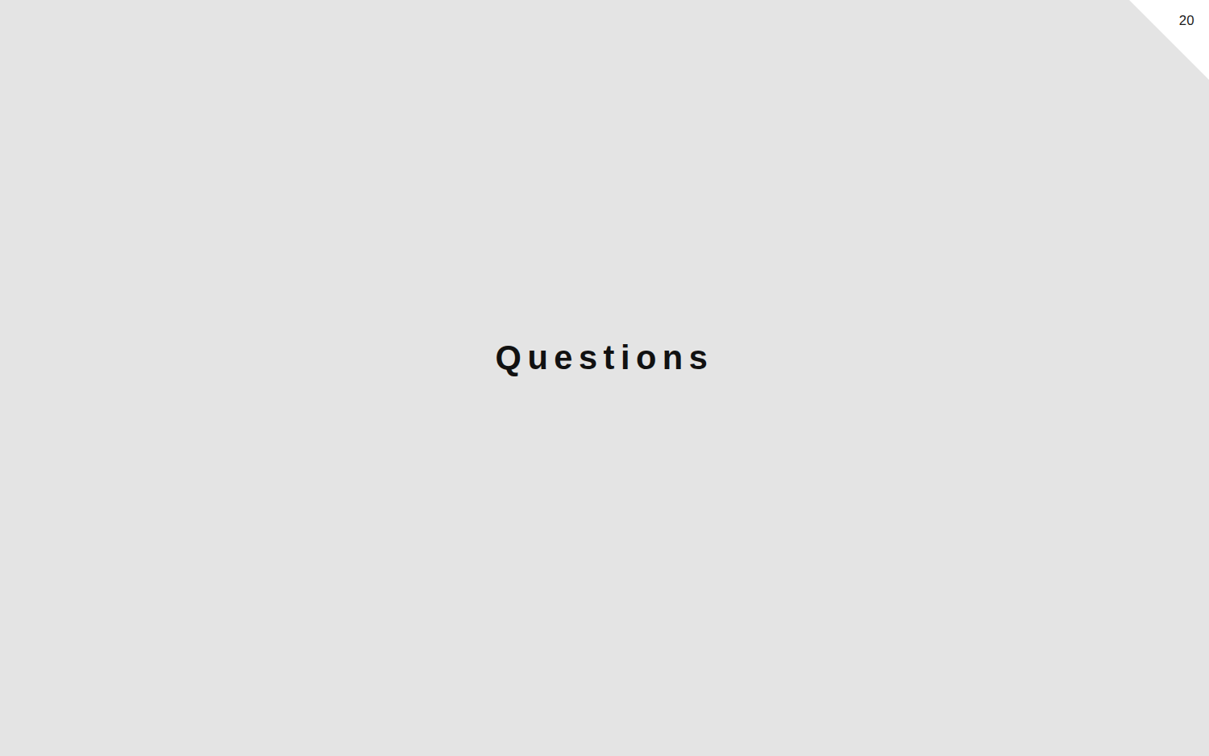20
Questions